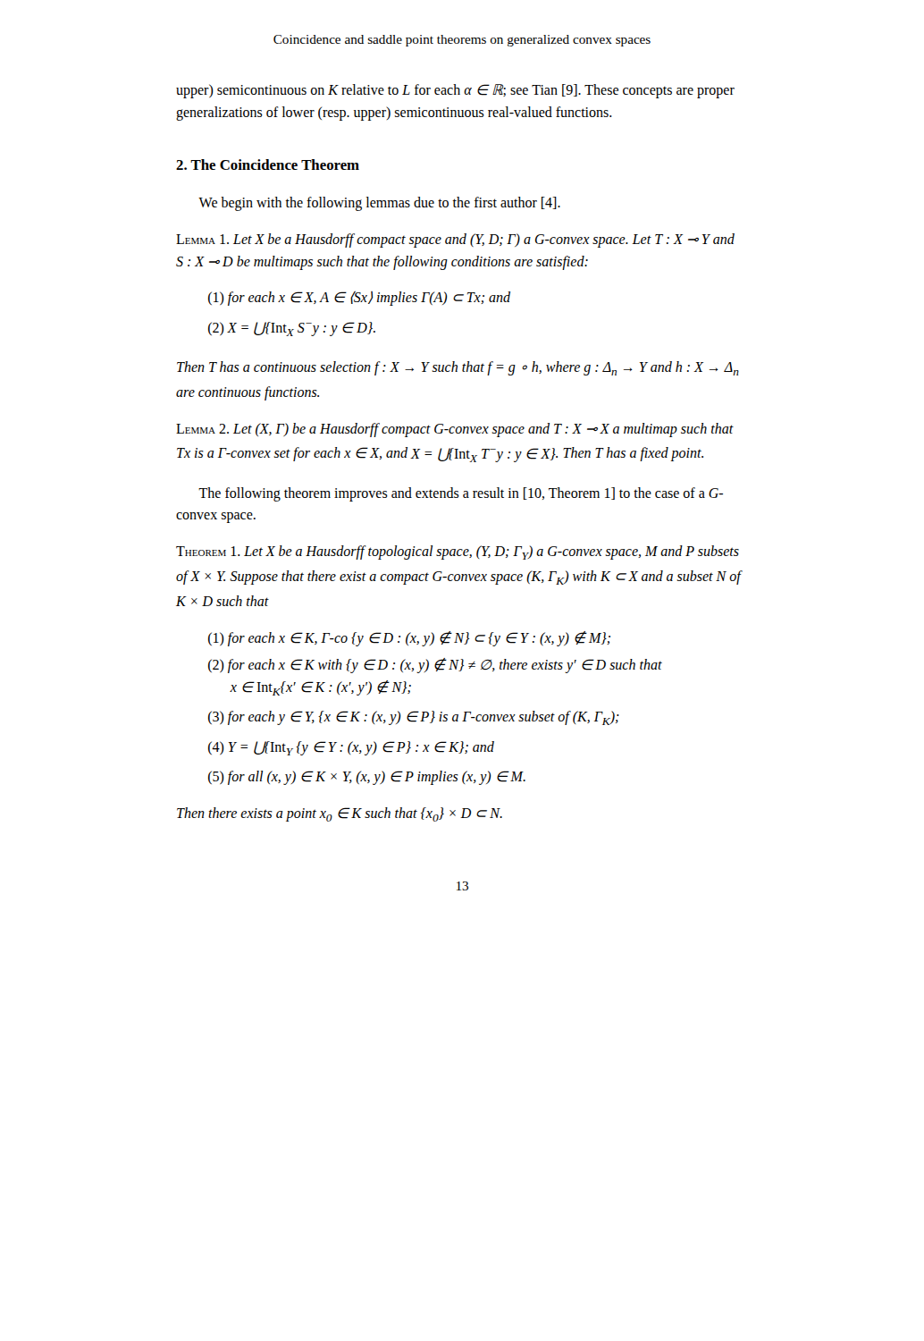Coincidence and saddle point theorems on generalized convex spaces
upper) semicontinuous on K relative to L for each α ∈ ℝ; see Tian [9]. These concepts are proper generalizations of lower (resp. upper) semicontinuous real-valued functions.
2. The Coincidence Theorem
We begin with the following lemmas due to the first author [4].
Lemma 1. Let X be a Hausdorff compact space and (Y, D; Γ) a G-convex space. Let T : X ⊸ Y and S : X ⊸ D be multimaps such that the following conditions are satisfied:
for each x ∈ X, A ∈ ⟨Sx⟩ implies Γ(A) ⊂ Tx; and
X = ⋃{IntX S−y : y ∈ D}.
Then T has a continuous selection f : X → Y such that f = g ∘ h, where g : Δn → Y and h : X → Δn are continuous functions.
Lemma 2. Let (X, Γ) be a Hausdorff compact G-convex space and T : X ⊸ X a multimap such that Tx is a Γ-convex set for each x ∈ X, and X = ⋃{IntX T−y : y ∈ X}. Then T has a fixed point.
The following theorem improves and extends a result in [10, Theorem 1] to the case of a G-convex space.
Theorem 1. Let X be a Hausdorff topological space, (Y, D; ΓY) a G-convex space, M and P subsets of X × Y. Suppose that there exist a compact G-convex space (K, ΓK) with K ⊂ X and a subset N of K × D such that
for each x ∈ K, Γ-co {y ∈ D : (x, y) ∉ N} ⊂ {y ∈ Y : (x, y) ∉ M};
for each x ∈ K with {y ∈ D : (x, y) ∉ N} ≠ ∅, there exists y′ ∈ D such that x ∈ IntK{x′ ∈ K : (x′, y′) ∉ N};
for each y ∈ Y, {x ∈ K : (x, y) ∈ P} is a Γ-convex subset of (K, ΓK);
Y = ⋃{IntY {y ∈ Y : (x, y) ∈ P} : x ∈ K}; and
for all (x, y) ∈ K × Y, (x, y) ∈ P implies (x, y) ∈ M.
Then there exists a point x0 ∈ K such that {x0} × D ⊂ N.
13